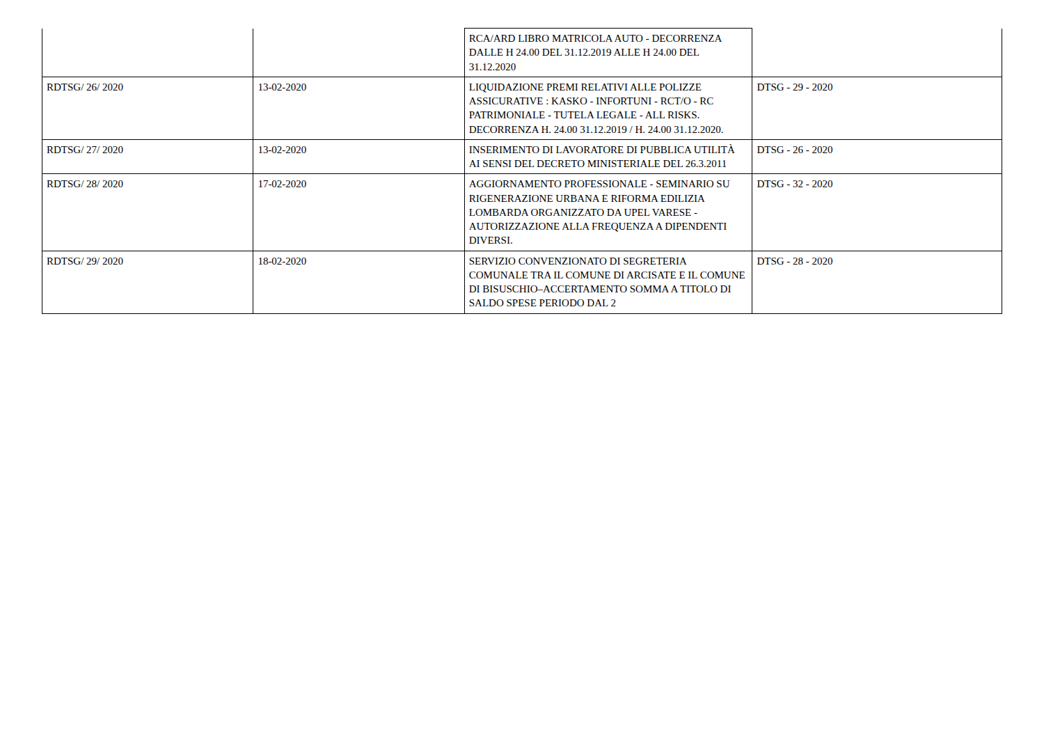| | | RCA/ARD LIBRO MATRICOLA AUTO - DECORRENZA DALLE H 24.00 DEL 31.12.2019 ALLE H 24.00 DEL 31.12.2020 | |
| RDTSG/ 26/ 2020 | 13-02-2020 | LIQUIDAZIONE PREMI RELATIVI ALLE POLIZZE ASSICURATIVE : KASKO - INFORTUNI - RCT/O - RC PATRIMONIALE - TUTELA LEGALE - ALL RISKS. DECORRENZA H. 24.00 31.12.2019 / H. 24.00 31.12.2020. | DTSG - 29 - 2020 |
| RDTSG/ 27/ 2020 | 13-02-2020 | INSERIMENTO DI LAVORATORE DI PUBBLICA UTILITÀ AI SENSI DEL DECRETO MINISTERIALE DEL 26.3.2011 | DTSG - 26 - 2020 |
| RDTSG/ 28/ 2020 | 17-02-2020 | AGGIORNAMENTO PROFESSIONALE - SEMINARIO SU RIGENERAZIONE URBANA E RIFORMA EDILIZIA LOMBARDA ORGANIZZATO DA UPEL VARESE - AUTORIZZAZIONE ALLA FREQUENZA A DIPENDENTI DIVERSI. | DTSG - 32 - 2020 |
| RDTSG/ 29/ 2020 | 18-02-2020 | SERVIZIO CONVENZIONATO DI SEGRETERIA COMUNALE TRA IL COMUNE DI ARCISATE E IL COMUNE DI BISUSCHIO–ACCERTAMENTO SOMMA A TITOLO DI SALDO SPESE PERIODO DAL 2 | DTSG - 28 - 2020 |